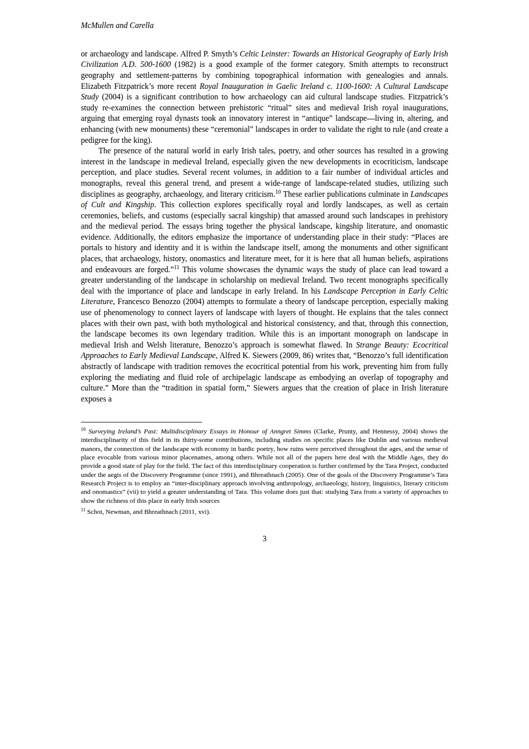McMullen and Carella
or archaeology and landscape. Alfred P. Smyth’s Celtic Leinster: Towards an Historical Geography of Early Irish Civilization A.D. 500-1600 (1982) is a good example of the former category. Smith attempts to reconstruct geography and settlement-patterns by combining topographical information with genealogies and annals. Elizabeth Fitzpatrick’s more recent Royal Inauguration in Gaelic Ireland c. 1100-1600: A Cultural Landscape Study (2004) is a significant contribution to how archaeology can aid cultural landscape studies. Fitzpatrick’s study re-examines the connection between prehistoric “ritual” sites and medieval Irish royal inaugurations, arguing that emerging royal dynasts took an innovatory interest in “antique” landscape—living in, altering, and enhancing (with new monuments) these “ceremonial” landscapes in order to validate the right to rule (and create a pedigree for the king).
The presence of the natural world in early Irish tales, poetry, and other sources has resulted in a growing interest in the landscape in medieval Ireland, especially given the new developments in ecocriticism, landscape perception, and place studies. Several recent volumes, in addition to a fair number of individual articles and monographs, reveal this general trend, and present a wide-range of landscape-related studies, utilizing such disciplines as geography, archaeology, and literary criticism.10 These earlier publications culminate in Landscapes of Cult and Kingship. This collection explores specifically royal and lordly landscapes, as well as certain ceremonies, beliefs, and customs (especially sacral kingship) that amassed around such landscapes in prehistory and the medieval period. The essays bring together the physical landscape, kingship literature, and onomastic evidence. Additionally, the editors emphasize the importance of understanding place in their study: “Places are portals to history and identity and it is within the landscape itself, among the monuments and other significant places, that archaeology, history, onomastics and literature meet, for it is here that all human beliefs, aspirations and endeavours are forged.”11 This volume showcases the dynamic ways the study of place can lead toward a greater understanding of the landscape in scholarship on medieval Ireland. Two recent monographs specifically deal with the importance of place and landscape in early Ireland. In his Landscape Perception in Early Celtic Literature, Francesco Benozzo (2004) attempts to formulate a theory of landscape perception, especially making use of phenomenology to connect layers of landscape with layers of thought. He explains that the tales connect places with their own past, with both mythological and historical consistency, and that, through this connection, the landscape becomes its own legendary tradition. While this is an important monograph on landscape in medieval Irish and Welsh literature, Benozzo’s approach is somewhat flawed. In Strange Beauty: Ecocritical Approaches to Early Medieval Landscape, Alfred K. Siewers (2009, 86) writes that, “Benozzo’s full identification abstractly of landscape with tradition removes the ecocritical potential from his work, preventing him from fully exploring the mediating and fluid role of archipelagic landscape as embodying an overlap of topography and culture.” More than the “tradition in spatial form,” Siewers argues that the creation of place in Irish literature exposes a
10 Surveying Ireland’s Past: Multidisciplinary Essays in Honour of Anngret Simms (Clarke, Prunty, and Hennessy, 2004) shows the interdisciplinarity of this field in its thirty-some contributions, including studies on specific places like Dublin and various medieval manors, the connection of the landscape with economy in bardic poetry, how ruins were perceived throughout the ages, and the sense of place evocable from various minor placenames, among others. While not all of the papers here deal with the Middle Ages, they do provide a good state of play for the field. The fact of this interdisciplinary cooperation is further confirmed by the Tara Project, conducted under the aegis of the Discovery Programme (since 1991), and Bhreathnach (2005). One of the goals of the Discovery Programme’s Tara Research Project is to employ an “inter-disciplinary approach involving anthropology, archaeology, history, linguistics, literary criticism and onomastics” (vii) to yield a greater understanding of Tara. This volume does just that: studying Tara from a variety of approaches to show the richness of this place in early Irish sources
11 Schot, Newman, and Bhreathnach (2011, xvi).
3